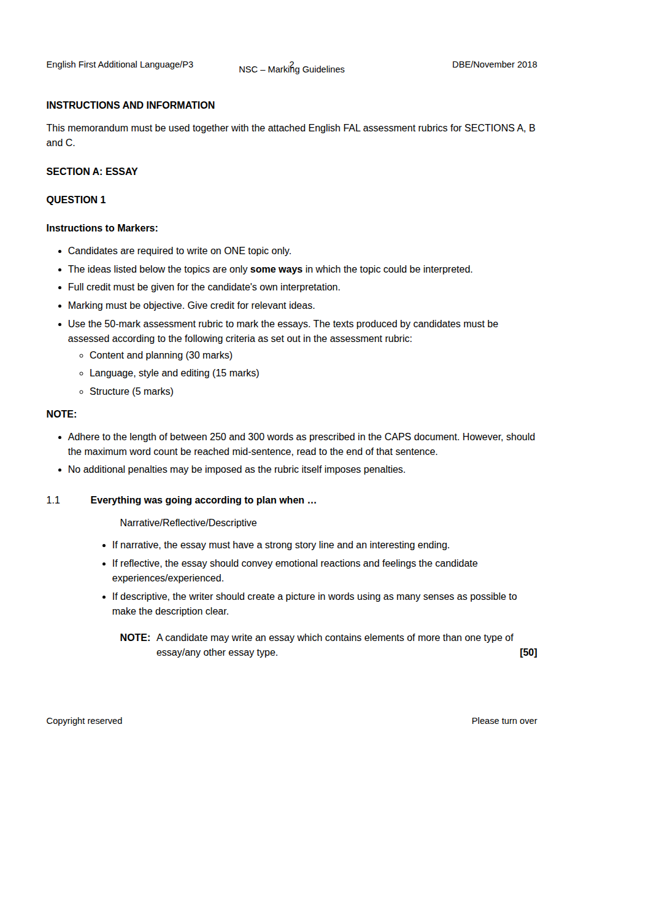English First Additional Language/P3
2
DBE/November 2018
NSC – Marking Guidelines
INSTRUCTIONS AND INFORMATION
This memorandum must be used together with the attached English FAL assessment rubrics for SECTIONS A, B and C.
SECTION A: ESSAY
QUESTION 1
Instructions to Markers:
Candidates are required to write on ONE topic only.
The ideas listed below the topics are only some ways in which the topic could be interpreted.
Full credit must be given for the candidate's own interpretation.
Marking must be objective. Give credit for relevant ideas.
Use the 50-mark assessment rubric to mark the essays. The texts produced by candidates must be assessed according to the following criteria as set out in the assessment rubric:
Content and planning (30 marks)
Language, style and editing (15 marks)
Structure (5 marks)
NOTE:
Adhere to the length of between 250 and 300 words as prescribed in the CAPS document. However, should the maximum word count be reached mid-sentence, read to the end of that sentence.
No additional penalties may be imposed as the rubric itself imposes penalties.
1.1
Everything was going according to plan when …
Narrative/Reflective/Descriptive
If narrative, the essay must have a strong story line and an interesting ending.
If reflective, the essay should convey emotional reactions and feelings the candidate experiences/experienced.
If descriptive, the writer should create a picture in words using as many senses as possible to make the description clear.
NOTE:
A candidate may write an essay which contains elements of more than one type of essay/any other essay type. [50]
Copyright reserved
Please turn over